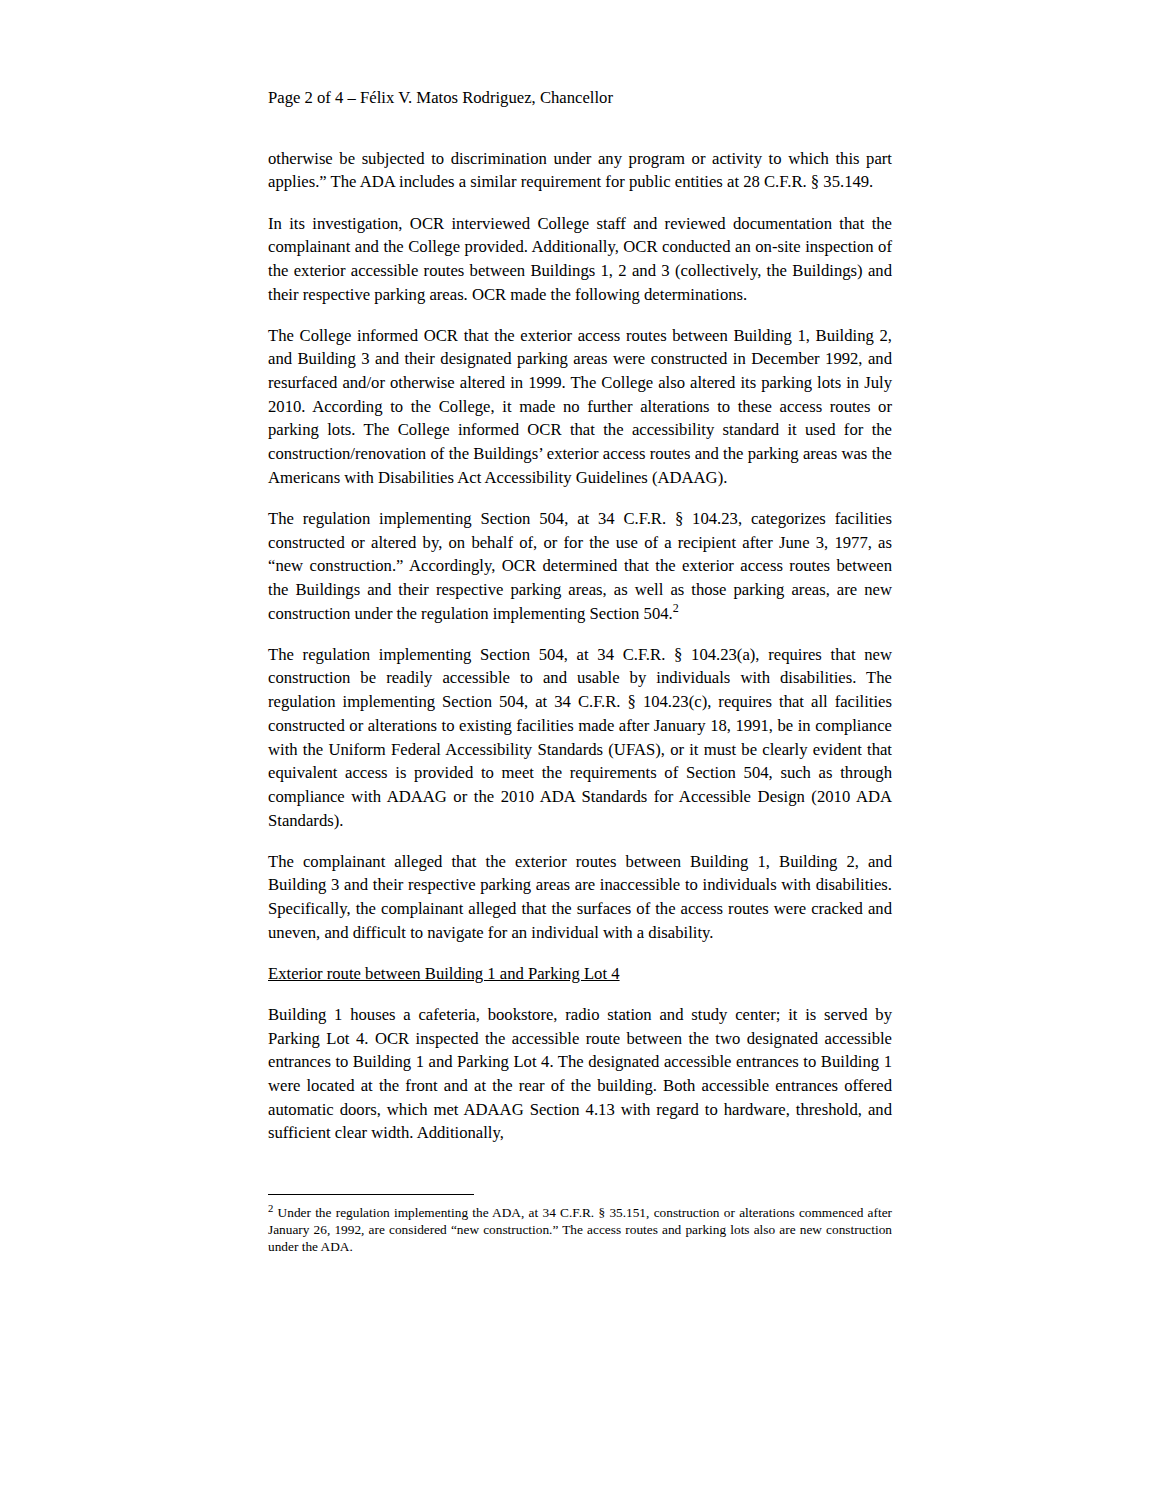Page 2 of 4 – Félix V. Matos Rodriguez, Chancellor
otherwise be subjected to discrimination under any program or activity to which this part applies.” The ADA includes a similar requirement for public entities at 28 C.F.R. § 35.149.
In its investigation, OCR interviewed College staff and reviewed documentation that the complainant and the College provided. Additionally, OCR conducted an on-site inspection of the exterior accessible routes between Buildings 1, 2 and 3 (collectively, the Buildings) and their respective parking areas. OCR made the following determinations.
The College informed OCR that the exterior access routes between Building 1, Building 2, and Building 3 and their designated parking areas were constructed in December 1992, and resurfaced and/or otherwise altered in 1999. The College also altered its parking lots in July 2010. According to the College, it made no further alterations to these access routes or parking lots. The College informed OCR that the accessibility standard it used for the construction/renovation of the Buildings’ exterior access routes and the parking areas was the Americans with Disabilities Act Accessibility Guidelines (ADAAG).
The regulation implementing Section 504, at 34 C.F.R. § 104.23, categorizes facilities constructed or altered by, on behalf of, or for the use of a recipient after June 3, 1977, as “new construction.” Accordingly, OCR determined that the exterior access routes between the Buildings and their respective parking areas, as well as those parking areas, are new construction under the regulation implementing Section 504.2
The regulation implementing Section 504, at 34 C.F.R. § 104.23(a), requires that new construction be readily accessible to and usable by individuals with disabilities. The regulation implementing Section 504, at 34 C.F.R. § 104.23(c), requires that all facilities constructed or alterations to existing facilities made after January 18, 1991, be in compliance with the Uniform Federal Accessibility Standards (UFAS), or it must be clearly evident that equivalent access is provided to meet the requirements of Section 504, such as through compliance with ADAAG or the 2010 ADA Standards for Accessible Design (2010 ADA Standards).
The complainant alleged that the exterior routes between Building 1, Building 2, and Building 3 and their respective parking areas are inaccessible to individuals with disabilities. Specifically, the complainant alleged that the surfaces of the access routes were cracked and uneven, and difficult to navigate for an individual with a disability.
Exterior route between Building 1 and Parking Lot 4
Building 1 houses a cafeteria, bookstore, radio station and study center; it is served by Parking Lot 4. OCR inspected the accessible route between the two designated accessible entrances to Building 1 and Parking Lot 4. The designated accessible entrances to Building 1 were located at the front and at the rear of the building. Both accessible entrances offered automatic doors, which met ADAAG Section 4.13 with regard to hardware, threshold, and sufficient clear width. Additionally,
2 Under the regulation implementing the ADA, at 34 C.F.R. § 35.151, construction or alterations commenced after January 26, 1992, are considered “new construction.” The access routes and parking lots also are new construction under the ADA.